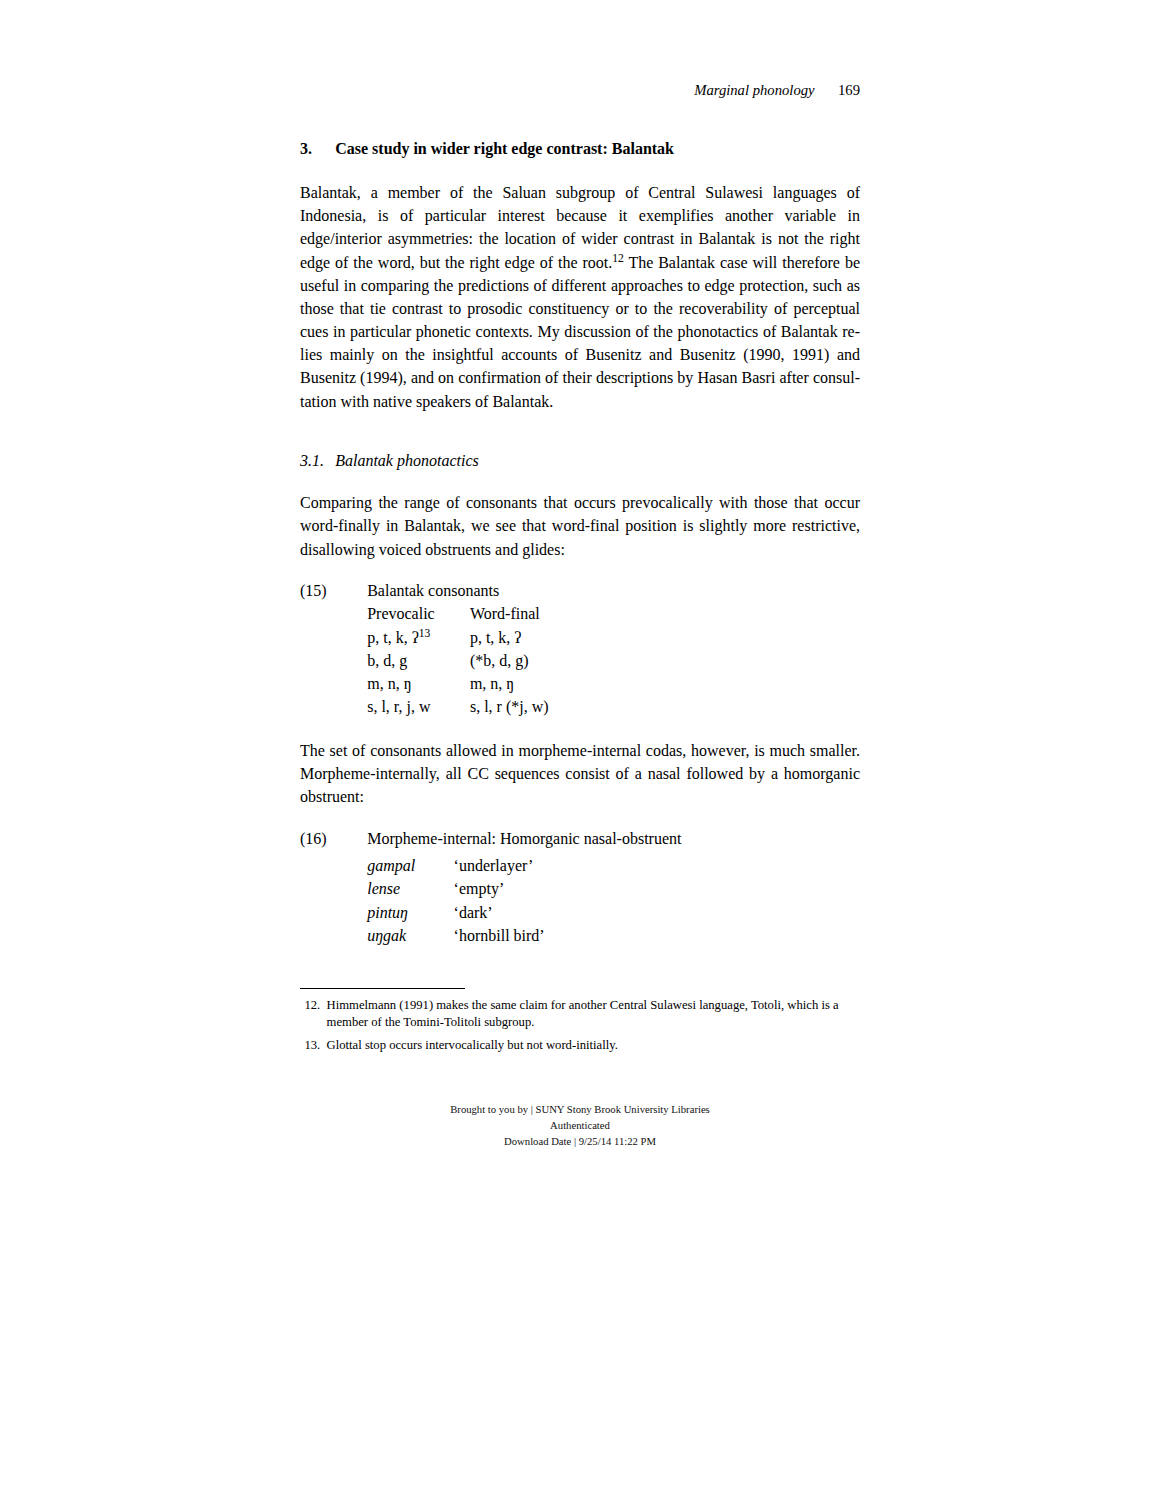Marginal phonology 169
3. Case study in wider right edge contrast: Balantak
Balantak, a member of the Saluan subgroup of Central Sulawesi languages of Indonesia, is of particular interest because it exemplifies another variable in edge/interior asymmetries: the location of wider contrast in Balantak is not the right edge of the word, but the right edge of the root.12 The Balantak case will therefore be useful in comparing the predictions of different approaches to edge protection, such as those that tie contrast to prosodic constituency or to the recoverability of perceptual cues in particular phonetic contexts. My discussion of the phonotactics of Balantak relies mainly on the insightful accounts of Busenitz and Busenitz (1990, 1991) and Busenitz (1994), and on confirmation of their descriptions by Hasan Basri after consultation with native speakers of Balantak.
3.1. Balantak phonotactics
Comparing the range of consonants that occurs prevocalically with those that occur word-finally in Balantak, we see that word-final position is slightly more restrictive, disallowing voiced obstruents and glides:
(15)
Balantak consonants
| Prevocalic | Word-final |
| p, t, k, ʔ 13 | p, t, k, ʔ |
| b, d, g | (*b, d, g) |
| m, n, ŋ | m, n, ŋ |
| s, l, r, j, w | s, l, r (*j, w) |
The set of consonants allowed in morpheme-internal codas, however, is much smaller. Morpheme-internally, all CC sequences consist of a nasal followed by a homorganic obstruent:
(16)
Morpheme-internal: Homorganic nasal-obstruent
| gampal | ‘underlayer’ |
| lense | ‘empty’ |
| pintuŋ | ‘dark’ |
| uŋgak | ‘hornbill bird’ |
12. Himmelmann (1991) makes the same claim for another Central Sulawesi language, Totoli, which is a member of the Tomini-Tolitoli subgroup.
13. Glottal stop occurs intervocalically but not word-initially.
Brought to you by | SUNY Stony Brook University Libraries
Authenticated
Download Date | 9/25/14 11:22 PM